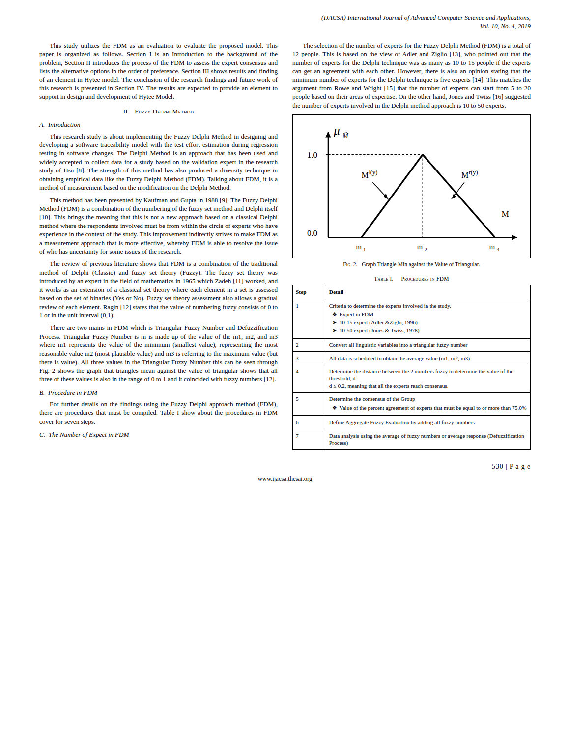(IJACSA) International Journal of Advanced Computer Science and Applications,
Vol. 10, No. 4, 2019
This study utilizes the FDM as an evaluation to evaluate the proposed model. This paper is organized as follows. Section I is an Introduction to the background of the problem, Section II introduces the process of the FDM to assess the expert consensus and lists the alternative options in the order of preference. Section III shows results and finding of an element in Hytee model. The conclusion of the research findings and future work of this research is presented in Section IV. The results are expected to provide an element to support in design and development of Hytee Model.
II. Fuzzy Delphi Method
A. Introduction
This research study is about implementing the Fuzzy Delphi Method in designing and developing a software traceability model with the test effort estimation during regression testing in software changes. The Delphi Method is an approach that has been used and widely accepted to collect data for a study based on the validation expert in the research study of Hsu [8]. The strength of this method has also produced a diversity technique in obtaining empirical data like the Fuzzy Delphi Method (FDM). Talking about FDM, it is a method of measurement based on the modification on the Delphi Method.
This method has been presented by Kaufman and Gupta in 1988 [9]. The Fuzzy Delphi Method (FDM) is a combination of the numbering of the fuzzy set method and Delphi itself [10]. This brings the meaning that this is not a new approach based on a classical Delphi method where the respondents involved must be from within the circle of experts who have experience in the context of the study. This improvement indirectly strives to make FDM as a measurement approach that is more effective, whereby FDM is able to resolve the issue of who has uncertainty for some issues of the research.
The review of previous literature shows that FDM is a combination of the traditional method of Delphi (Classic) and fuzzy set theory (Fuzzy). The fuzzy set theory was introduced by an expert in the field of mathematics in 1965 which Zadeh [11] worked, and it works as an extension of a classical set theory where each element in a set is assessed based on the set of binaries (Yes or No). Fuzzy set theory assessment also allows a gradual review of each element. Ragin [12] states that the value of numbering fuzzy consists of 0 to 1 or in the unit interval (0,1).
There are two mains in FDM which is Triangular Fuzzy Number and Defuzzification Process. Triangular Fuzzy Number is m is made up of the value of the m1, m2, and m3 where m1 represents the value of the minimum (smallest value), representing the most reasonable value m2 (most plausible value) and m3 is referring to the maximum value (but there is value). All three values in the Triangular Fuzzy Number this can be seen through Fig. 2 shows the graph that triangles mean against the value of triangular shows that all three of these values is also in the range of 0 to 1 and it coincided with fuzzy numbers [12].
B. Procedure in FDM
For further details on the findings using the Fuzzy Delphi approach method (FDM), there are procedures that must be compiled. Table I show about the procedures in FDM cover for seven steps.
C. The Number of Expect in FDM
The selection of the number of experts for the Fuzzy Delphi Method (FDM) is a total of 12 people. This is based on the view of Adler and Ziglio [13], who pointed out that the number of experts for the Delphi technique was as many as 10 to 15 people if the experts can get an agreement with each other. However, there is also an opinion stating that the minimum number of experts for the Delphi technique is five experts [14]. This matches the argument from Rowe and Wright [15] that the number of experts can start from 5 to 20 people based on their areas of expertise. On the other hand, Jones and Twiss [16] suggested the number of experts involved in the Delphi method approach is 10 to 50 experts.
μ M̃ 1.0 0.0 M l(y) M r(y) M m 1 m 2 m 3
Fig. 2. Graph Triangle Min against the Value of Triangular.
Table I. Procedures in FDM
| Step | Detail |
| --- | --- |
| 1 | Criteria to determine the experts involved in the study. ❖ Expert in FDM ➤ 10-15 expert (Adler &Ziglo, 1996) ➤ 10-50 expert (Jones & Twiss, 1978) |
| 2 | Convert all linguistic variables into a triangular fuzzy number |
| 3 | All data is scheduled to obtain the average value (m1, m2, m3) |
| 4 | Determine the distance between the 2 numbers fuzzy to determine the value of the threshold, d d ≤ 0.2, meaning that all the experts reach consensus. |
| 5 | Determine the consensus of the Group ❖ Value of the percent agreement of experts that must be equal to or more than 75.0% |
| 6 | Define Aggregate Fuzzy Evaluation by adding all fuzzy numbers |
| 7 | Data analysis using the average of fuzzy numbers or average response (Defuzzification Process) |
530 | P a g e
www.ijacsa.thesai.org